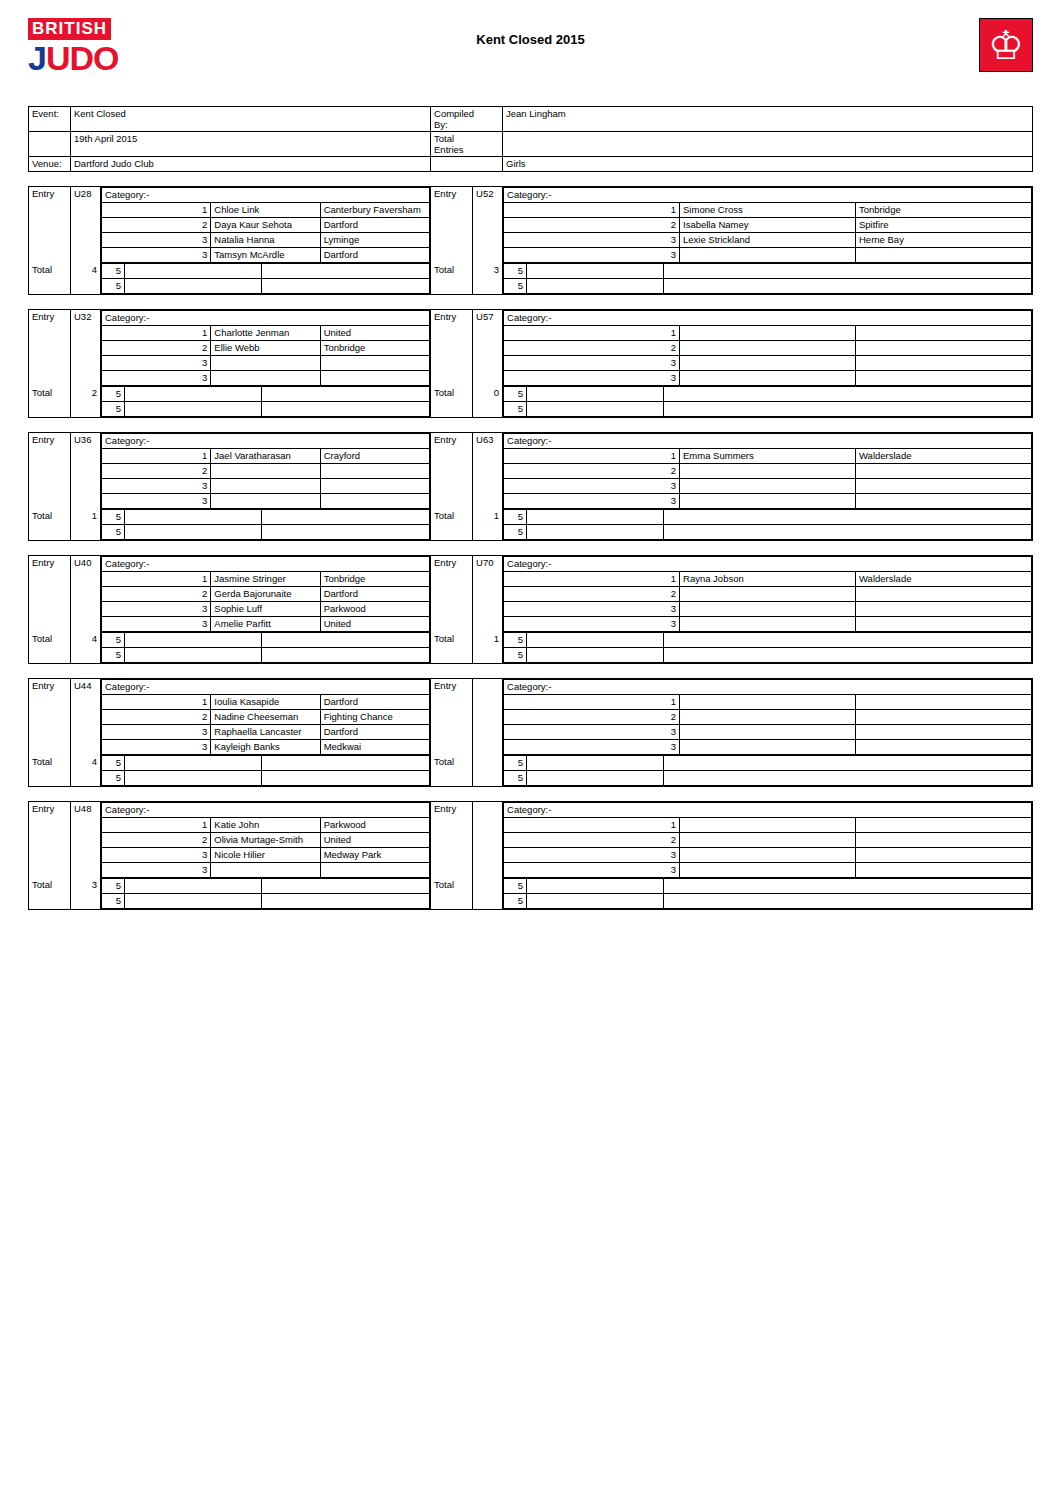BRITISH JUDO
Kent Closed 2015
♔
| Event: | Kent Closed | Compiled By: | Jean Lingham |
| | 19th April 2015 | Total Entries | |
| Venue: | Dartford Judo Club | | Girls |
| Entry | U28 | / Category:- / / 1 / Chloe Link / Canterbury Faversham / / 2 / Daya Kaur Sehota / Dartford / / 3 / Natalia Hanna / Lyminge / / 3 / Tamsyn McArdle / Dartford / | Entry | U52 | / Category:- / / 1 / Simone Cross / Tonbridge / / 2 / Isabella Namey / Spitfire / / 3 / Lexie Strickland / Herne Bay / / 3 / / / |
| Total | 4 | / 5 / / / / 5 / / / | Total | 3 | / 5 / / / / 5 / / / |
| Entry | U32 | / Category:- / / 1 / Charlotte Jenman / United / / 2 / Ellie Webb / Tonbridge / / 3 / / / / 3 / / / | Entry | U57 | / Category:- / / 1 / / / / 2 / / / / 3 / / / / 3 / / / |
| Total | 2 | / 5 / / / / 5 / / / | Total | 0 | / 5 / / / / 5 / / / |
| Entry | U36 | / Category:- / / 1 / Jael Varatharasan / Crayford / / 2 / / / / 3 / / / / 3 / / / | Entry | U63 | / Category:- / / 1 / Emma Summers / Walderslade / / 2 / / / / 3 / / / / 3 / / / |
| Total | 1 | / 5 / / / / 5 / / / | Total | 1 | / 5 / / / / 5 / / / |
| Entry | U40 | / Category:- / / 1 / Jasmine Stringer / Tonbridge / / 2 / Gerda Bajorunaite / Dartford / / 3 / Sophie Luff / Parkwood / / 3 / Amelie Parfitt / United / | Entry | U70 | / Category:- / / 1 / Rayna Jobson / Walderslade / / 2 / / / / 3 / / / / 3 / / / |
| Total | 4 | / 5 / / / / 5 / / / | Total | 1 | / 5 / / / / 5 / / / |
| Entry | U44 | / Category:- / / 1 / Ioulia Kasapide / Dartford / / 2 / Nadine Cheeseman / Fighting Chance / / 3 / Raphaella Lancaster / Dartford / / 3 / Kayleigh Banks / Medkwai / | Entry | | / Category:- / / 1 / / / / 2 / / / / 3 / / / / 3 / / / |
| Total | 4 | / 5 / / / / 5 / / / | Total | | / 5 / / / / 5 / / / |
| Entry | U48 | / Category:- / / 1 / Katie John / Parkwood / / 2 / Olivia Murtage-Smith / United / / 3 / Nicole Hilier / Medway Park / / 3 / / / | Entry | | / Category:- / / 1 / / / / 2 / / / / 3 / / / / 3 / / / |
| Total | 3 | / 5 / / / / 5 / / / | Total | | / 5 / / / / 5 / / / |